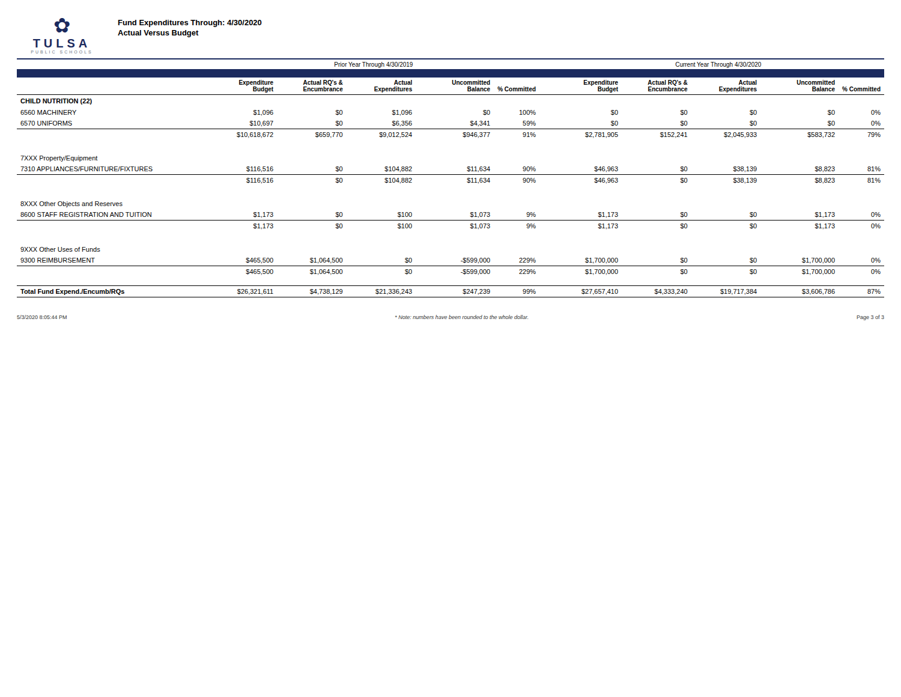✿
TULSA
PUBLIC SCHOOLS
Fund Expenditures Through: 4/30/2020
Actual Versus Budget
| | Prior Year Through 4/30/2019 | | Current Year Through 4/30/2020 |
| --- | --- | --- | --- |
| | Expenditure Budget | Actual RQ's & Encumbrance | Actual Expenditures | Uncommitted Balance | % Committed | | Expenditure Budget | Actual RQ's & Encumbrance | Actual Expenditures | Uncommitted Balance | % Committed |
| CHILD NUTRITION (22) | |
| 6560 MACHINERY | $1,096 | $0 | $1,096 | $0 | 100% | | $0 | $0 | $0 | $0 | 0% |
| 6570 UNIFORMS | $10,697 | $0 | $6,356 | $4,341 | 59% | | $0 | $0 | $0 | $0 | 0% |
| | $10,618,672 | $659,770 | $9,012,524 | $946,377 | 91% | | $2,781,905 | $152,241 | $2,045,933 | $583,732 | 79% |
| 7XXX Property/Equipment | |
| 7310 APPLIANCES/FURNITURE/FIXTURES | $116,516 | $0 | $104,882 | $11,634 | 90% | | $46,963 | $0 | $38,139 | $8,823 | 81% |
| | $116,516 | $0 | $104,882 | $11,634 | 90% | | $46,963 | $0 | $38,139 | $8,823 | 81% |
| 8XXX Other Objects and Reserves | |
| 8600 STAFF REGISTRATION AND TUITION | $1,173 | $0 | $100 | $1,073 | 9% | | $1,173 | $0 | $0 | $1,173 | 0% |
| | $1,173 | $0 | $100 | $1,073 | 9% | | $1,173 | $0 | $0 | $1,173 | 0% |
| 9XXX Other Uses of Funds | |
| 9300 REIMBURSEMENT | $465,500 | $1,064,500 | $0 | -$599,000 | 229% | | $1,700,000 | $0 | $0 | $1,700,000 | 0% |
| | $465,500 | $1,064,500 | $0 | -$599,000 | 229% | | $1,700,000 | $0 | $0 | $1,700,000 | 0% |
| Total Fund Expend./Encumb/RQs | $26,321,611 | $4,738,129 | $21,336,243 | $247,239 | 99% | | $27,657,410 | $4,333,240 | $19,717,384 | $3,606,786 | 87% |
5/3/2020 8:05:44 PM
* Note: numbers have been rounded to the whole dollar.
Page 3 of 3